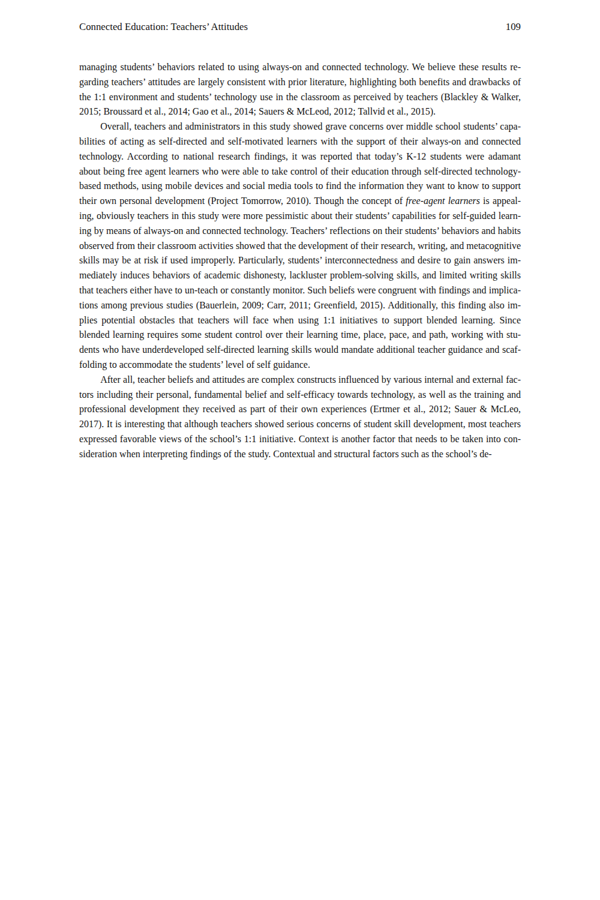Connected Education: Teachers’ Attitudes 109
managing students’ behaviors related to using always-on and connected technology. We believe these results regarding teachers’ attitudes are largely consistent with prior literature, highlighting both benefits and drawbacks of the 1:1 environment and students’ technology use in the classroom as perceived by teachers (Blackley & Walker, 2015; Broussard et al., 2014; Gao et al., 2014; Sauers & McLeod, 2012; Tallvid et al., 2015).
Overall, teachers and administrators in this study showed grave concerns over middle school students’ capabilities of acting as self-directed and self-motivated learners with the support of their always-on and connected technology. According to national research findings, it was reported that today’s K-12 students were adamant about being free agent learners who were able to take control of their education through self-directed technology-based methods, using mobile devices and social media tools to find the information they want to know to support their own personal development (Project Tomorrow, 2010). Though the concept of free-agent learners is appealing, obviously teachers in this study were more pessimistic about their students’ capabilities for self-guided learning by means of always-on and connected technology. Teachers’ reflections on their students’ behaviors and habits observed from their classroom activities showed that the development of their research, writing, and metacognitive skills may be at risk if used improperly. Particularly, students’ interconnectedness and desire to gain answers immediately induces behaviors of academic dishonesty, lackluster problem-solving skills, and limited writing skills that teachers either have to un-teach or constantly monitor. Such beliefs were congruent with findings and implications among previous studies (Bauerlein, 2009; Carr, 2011; Greenfield, 2015). Additionally, this finding also implies potential obstacles that teachers will face when using 1:1 initiatives to support blended learning. Since blended learning requires some student control over their learning time, place, pace, and path, working with students who have underdeveloped self-directed learning skills would mandate additional teacher guidance and scaffolding to accommodate the students’ level of self guidance.
After all, teacher beliefs and attitudes are complex constructs influenced by various internal and external factors including their personal, fundamental belief and self-efficacy towards technology, as well as the training and professional development they received as part of their own experiences (Ertmer et al., 2012; Sauer & McLeo, 2017). It is interesting that although teachers showed serious concerns of student skill development, most teachers expressed favorable views of the school’s 1:1 initiative. Context is another factor that needs to be taken into consideration when interpreting findings of the study. Contextual and structural factors such as the school’s de-